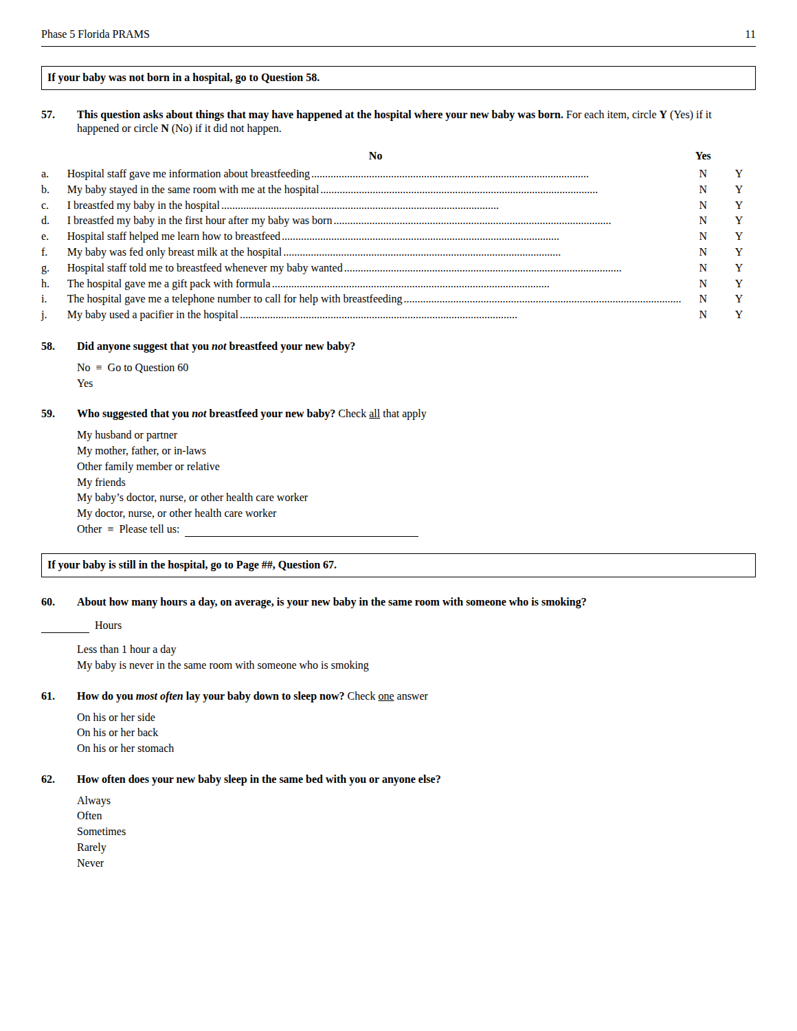Phase 5 Florida PRAMS
11
If your baby was not born in a hospital, go to Question 58.
57.
This question asks about things that may have happened at the hospital where your new baby was born. For each item, circle Y (Yes) if it happened or circle N (No) if it did not happen.
| | No | Yes |
| --- | --- | --- |
| a. | Hospital staff gave me information about breastfeeding ..................................................................................................... | N | Y |
| b. | My baby stayed in the same room with me at the hospital ..................................................................................................... | N | Y |
| c. | I breastfed my baby in the hospital ..................................................................................................... | N | Y |
| d. | I breastfed my baby in the first hour after my baby was born ..................................................................................................... | N | Y |
| e. | Hospital staff helped me learn how to breastfeed ..................................................................................................... | N | Y |
| f. | My baby was fed only breast milk at the hospital ..................................................................................................... | N | Y |
| g. | Hospital staff told me to breastfeed whenever my baby wanted ..................................................................................................... | N | Y |
| h. | The hospital gave me a gift pack with formula ..................................................................................................... | N | Y |
| i. | The hospital gave me a telephone number to call for help with breastfeeding ..................................................................................................... | N | Y |
| j. | My baby used a pacifier in the hospital ..................................................................................................... | N | Y |
58.
Did anyone suggest that you not breastfeed your new baby?
No ≡ Go to Question 60
Yes
59.
Who suggested that you not breastfeed your new baby? Check all that apply
My husband or partner
My mother, father, or in-laws
Other family member or relative
My friends
My baby’s doctor, nurse, or other health care worker
My doctor, nurse, or other health care worker
Other ≡ Please tell us:
If your baby is still in the hospital, go to Page ##, Question 67.
60.
About how many hours a day, on average, is your new baby in the same room with someone who is smoking?
Hours
Less than 1 hour a day
My baby is never in the same room with someone who is smoking
61.
How do you most often lay your baby down to sleep now? Check one answer
On his or her side
On his or her back
On his or her stomach
62.
How often does your new baby sleep in the same bed with you or anyone else?
Always
Often
Sometimes
Rarely
Never